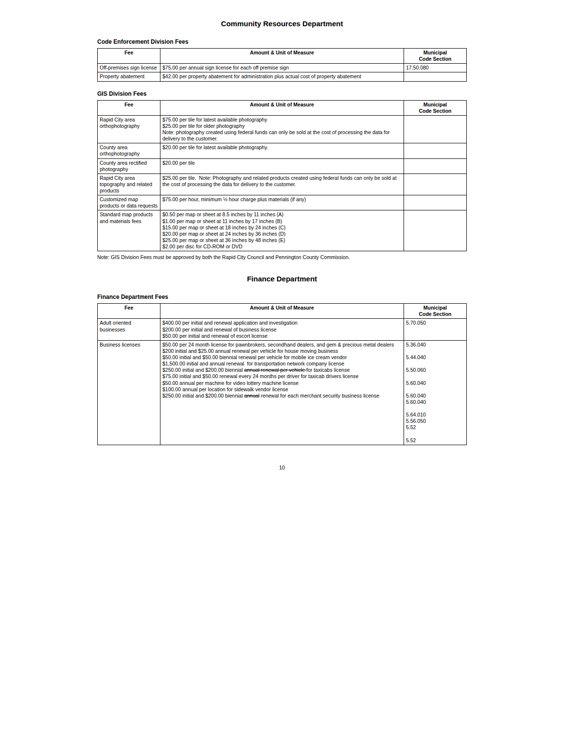Community Resources Department
Code Enforcement Division Fees
| Fee | Amount & Unit of Measure | Municipal Code Section |
| --- | --- | --- |
| Off-premises sign license | $75.00 per annual sign license for each off premise sign | 17.50.080 |
| Property abatement | $42.00 per property abatement for administration plus actual cost of property abatement | |
GIS Division Fees
| Fee | Amount & Unit of Measure | Municipal Code Section |
| --- | --- | --- |
| Rapid City area orthophotography | $75.00 per tile for latest available photography $25.00 per tile for older photography Note: photography created using federal funds can only be sold at the cost of processing the data for delivery to the customer. | |
| County area orthophotography | $20.00 per tile for latest available photography. | |
| County area rectified photography | $20.00 per tile | |
| Rapid City area topography and related products | $25.00 per tile. Note: Photography and related products created using federal funds can only be sold at the cost of processing the data for delivery to the customer. | |
| Customized map products or data requests | $75.00 per hour, minimum ½ hour charge plus materials (if any) | |
| Standard map products and materials fees | $0.50 per map or sheet at 8.5 inches by 11 inches (A) $1.00 per map or sheet at 11 inches by 17 inches (B) $15.00 per map or sheet at 18 inches by 24 inches (C) $20.00 per map or sheet at 24 inches by 36 inches (D) $25.00 per map or sheet at 36 inches by 48 inches (E) $2.00 per disc for CD-ROM or DVD | |
Note: GIS Division Fees must be approved by both the Rapid City Council and Pennington County Commission.
Finance Department
Finance Department Fees
| Fee | Amount & Unit of Measure | Municipal Code Section |
| --- | --- | --- |
| Adult oriented businesses | $400.00 per initial and renewal application and investigation $200.00 per initial and renewal of business license $50.00 per initial and renewal of escort license | 5.70.050 |
| Business licenses | $50.00 per 24 month license for pawnbrokers, secondhand dealers, and gem & precious metal dealers $200 initial and $25.00 annual renewal per vehicle for house moving business $50.00 initial and $50.00 biennial renewal per vehicle for mobile ice cream vendor $1,500.00 initial and annual renewal for transportation network company license $250.00 initial and $200.00 biennial annual renewal per vehicle for taxicabs license $75.00 initial and $50.00 renewal every 24 months per driver for taxicab drivers license $50.00 annual per machine for video lottery machine license $100.00 annual per location for sidewalk vendor license $250.00 initial and $200.00 biennial annual renewal for each merchant security business license | 5.36.040 5.44.040 5.50.060 5.60.040 5.60.040 5.60.040 5.64.010 5.56.050 5.52 5.52 |
10